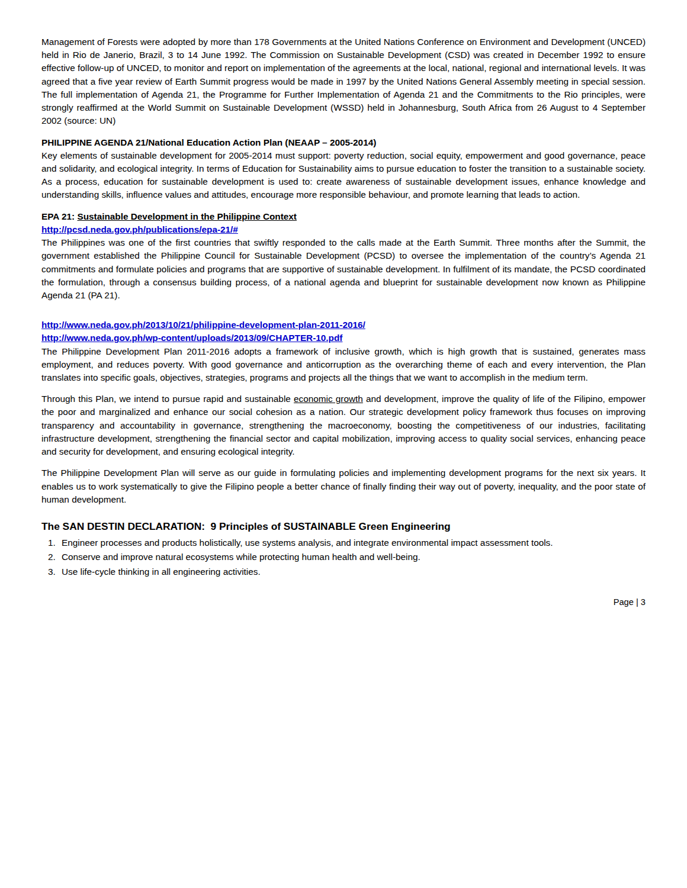Management of Forests were adopted by more than 178 Governments at the United Nations Conference on Environment and Development (UNCED) held in Rio de Janerio, Brazil, 3 to 14 June 1992. The Commission on Sustainable Development (CSD) was created in December 1992 to ensure effective follow-up of UNCED, to monitor and report on implementation of the agreements at the local, national, regional and international levels. It was agreed that a five year review of Earth Summit progress would be made in 1997 by the United Nations General Assembly meeting in special session. The full implementation of Agenda 21, the Programme for Further Implementation of Agenda 21 and the Commitments to the Rio principles, were strongly reaffirmed at the World Summit on Sustainable Development (WSSD) held in Johannesburg, South Africa from 26 August to 4 September 2002 (source: UN)
PHILIPPINE AGENDA 21/National Education Action Plan (NEAAP – 2005-2014)
Key elements of sustainable development for 2005-2014 must support: poverty reduction, social equity, empowerment and good governance, peace and solidarity, and ecological integrity. In terms of Education for Sustainability aims to pursue education to foster the transition to a sustainable society. As a process, education for sustainable development is used to: create awareness of sustainable development issues, enhance knowledge and understanding skills, influence values and attitudes, encourage more responsible behaviour, and promote learning that leads to action.
EPA 21: Sustainable Development in the Philippine Context
http://pcsd.neda.gov.ph/publications/epa-21/#
The Philippines was one of the first countries that swiftly responded to the calls made at the Earth Summit. Three months after the Summit, the government established the Philippine Council for Sustainable Development (PCSD) to oversee the implementation of the country’s Agenda 21 commitments and formulate policies and programs that are supportive of sustainable development. In fulfilment of its mandate, the PCSD coordinated the formulation, through a consensus building process, of a national agenda and blueprint for sustainable development now known as Philippine Agenda 21 (PA 21).
http://www.neda.gov.ph/2013/10/21/philippine-development-plan-2011-2016/
http://www.neda.gov.ph/wp-content/uploads/2013/09/CHAPTER-10.pdf
The Philippine Development Plan 2011-2016 adopts a framework of inclusive growth, which is high growth that is sustained, generates mass employment, and reduces poverty. With good governance and anticorruption as the overarching theme of each and every intervention, the Plan translates into specific goals, objectives, strategies, programs and projects all the things that we want to accomplish in the medium term.
Through this Plan, we intend to pursue rapid and sustainable economic growth and development, improve the quality of life of the Filipino, empower the poor and marginalized and enhance our social cohesion as a nation. Our strategic development policy framework thus focuses on improving transparency and accountability in governance, strengthening the macroeconomy, boosting the competitiveness of our industries, facilitating infrastructure development, strengthening the financial sector and capital mobilization, improving access to quality social services, enhancing peace and security for development, and ensuring ecological integrity.
The Philippine Development Plan will serve as our guide in formulating policies and implementing development programs for the next six years. It enables us to work systematically to give the Filipino people a better chance of finally finding their way out of poverty, inequality, and the poor state of human development.
The SAN DESTIN DECLARATION: 9 Principles of SUSTAINABLE Green Engineering
Engineer processes and products holistically, use systems analysis, and integrate environmental impact assessment tools.
Conserve and improve natural ecosystems while protecting human health and well-being.
Use life-cycle thinking in all engineering activities.
Page | 3